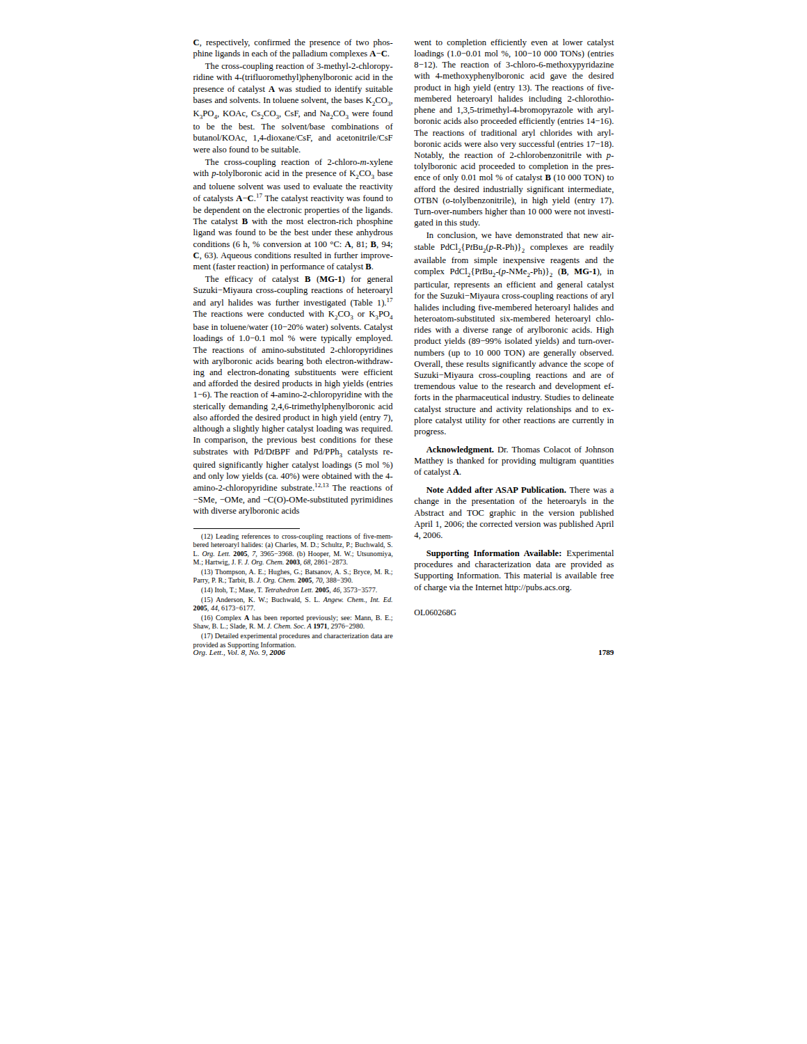C, respectively, confirmed the presence of two phosphine ligands in each of the palladium complexes A−C.
The cross-coupling reaction of 3-methyl-2-chloropyridine with 4-(trifluoromethyl)phenylboronic acid in the presence of catalyst A was studied to identify suitable bases and solvents. In toluene solvent, the bases K2 CO3, K3 PO4, KOAc, Cs2 CO3, CsF, and Na2 CO3 were found to be the best. The solvent/base combinations of butanol/KOAc, 1,4-dioxane/CsF, and acetonitrile/CsF were also found to be suitable.
The cross-coupling reaction of 2-chloro-m-xylene with p-tolylboronic acid in the presence of K2 CO3 base and toluene solvent was used to evaluate the reactivity of catalysts A−C.17 The catalyst reactivity was found to be dependent on the electronic properties of the ligands. The catalyst B with the most electron-rich phosphine ligand was found to be the best under these anhydrous conditions (6 h, % conversion at 100 °C: A, 81; B, 94; C, 63). Aqueous conditions resulted in further improvement (faster reaction) in performance of catalyst B.
The efficacy of catalyst B (MG-1) for general Suzuki−Miyaura cross-coupling reactions of heteroaryl and aryl halides was further investigated (Table 1).17 The reactions were conducted with K2 CO3 or K3 PO4 base in toluene/water (10−20% water) solvents. Catalyst loadings of 1.0−0.1 mol % were typically employed. The reactions of amino-substituted 2-chloropyridines with arylboronic acids bearing both electron-withdrawing and electron-donating substituents were efficient and afforded the desired products in high yields (entries 1−6). The reaction of 4-amino-2-chloropyridine with the sterically demanding 2,4,6-trimethylphenylboronic acid also afforded the desired product in high yield (entry 7), although a slightly higher catalyst loading was required. In comparison, the previous best conditions for these substrates with Pd/Dt BPF and Pd/PPh3 catalysts required significantly higher catalyst loadings (5 mol %) and only low yields (ca. 40%) were obtained with the 4-amino-2-chloropyridine substrate.12,13 The reactions of −SMe, −OMe, and −C(O)-OMe-substituted pyrimidines with diverse arylboronic acids
(12) Leading references to cross-coupling reactions of five-membered heteroaryl halides: (a) Charles, M. D.; Schultz, P.; Buchwald, S. L. Org. Lett. 2005, 7, 3965−3968. (b) Hooper, M. W.; Utsunomiya, M.; Hartwig, J. F. J. Org. Chem. 2003, 68, 2861−2873.
(13) Thompson, A. E.; Hughes, G.; Batsanov, A. S.; Bryce, M. R.; Parry, P. R.; Tarbit, B. J. Org. Chem. 2005, 70, 388−390.
(14) Itoh, T.; Mase, T. Tetrahedron Lett. 2005, 46, 3573−3577.
(15) Anderson, K. W.; Buchwald, S. L. Angew. Chem., Int. Ed. 2005, 44, 6173−6177.
(16) Complex A has been reported previously; see: Mann, B. E.; Shaw, B. L.; Slade, R. M. J. Chem. Soc. A 1971, 2976−2980.
(17) Detailed experimental procedures and characterization data are provided as Supporting Information.
went to completion efficiently even at lower catalyst loadings (1.0−0.01 mol %, 100−10 000 TONs) (entries 8−12). The reaction of 3-chloro-6-methoxypyridazine with 4-methoxyphenylboronic acid gave the desired product in high yield (entry 13). The reactions of five-membered heteroaryl halides including 2-chlorothiophene and 1,3,5-trimethyl-4-bromopyrazole with arylboronic acids also proceeded efficiently (entries 14−16). The reactions of traditional aryl chlorides with arylboronic acids were also very successful (entries 17−18). Notably, the reaction of 2-chlorobenzonitrile with p-tolylboronic acid proceeded to completion in the presence of only 0.01 mol % of catalyst B (10 000 TON) to afford the desired industrially significant intermediate, OTBN (o-tolylbenzonitrile), in high yield (entry 17). Turn-over-numbers higher than 10 000 were not investigated in this study.
In conclusion, we have demonstrated that new air-stable PdCl2{Pt Bu2(p-R-Ph)}2 complexes are readily available from simple inexpensive reagents and the complex PdCl2{Pt Bu2-(p-NMe2-Ph)}2 (B, MG-1), in particular, represents an efficient and general catalyst for the Suzuki−Miyaura cross-coupling reactions of aryl halides including five-membered heteroaryl halides and heteroatom-substituted six-membered heteroaryl chlorides with a diverse range of arylboronic acids. High product yields (89−99% isolated yields) and turn-over-numbers (up to 10 000 TON) are generally observed. Overall, these results significantly advance the scope of Suzuki−Miyaura cross-coupling reactions and are of tremendous value to the research and development efforts in the pharmaceutical industry. Studies to delineate catalyst structure and activity relationships and to explore catalyst utility for other reactions are currently in progress.
Acknowledgment. Dr. Thomas Colacot of Johnson Matthey is thanked for providing multigram quantities of catalyst A.
Note Added after ASAP Publication. There was a change in the presentation of the heteroaryls in the Abstract and TOC graphic in the version published April 1, 2006; the corrected version was published April 4, 2006.
Supporting Information Available: Experimental procedures and characterization data are provided as Supporting Information. This material is available free of charge via the Internet http://pubs.acs.org.
OL060268G
Org. Lett., Vol. 8, No. 9, 2006
1789